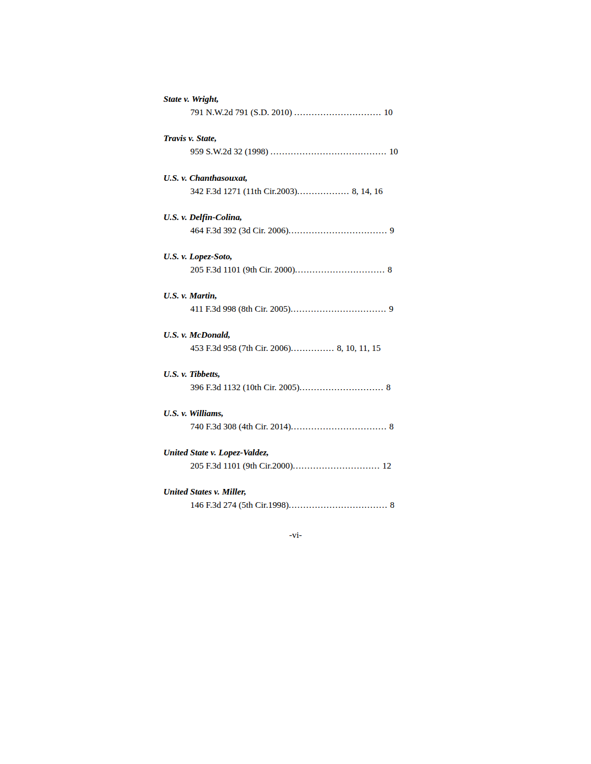State v. Wright,
791 N.W.2d 791 (S.D. 2010) .............................. 10
Travis v. State,
959 S.W.2d 32 (1998) ........................................ 10
U.S. v. Chanthasouxat,
342 F.3d 1271 (11th Cir.2003).................. 8, 14, 16
U.S. v. Delfin-Colina,
464 F.3d 392 (3d Cir. 2006).................................. 9
U.S. v. Lopez-Soto,
205 F.3d 1101 (9th Cir. 2000)............................... 8
U.S. v. Martin,
411 F.3d 998 (8th Cir. 2005)................................. 9
U.S. v. McDonald,
453 F.3d 958 (7th Cir. 2006)............... 8, 10, 11, 15
U.S. v. Tibbetts,
396 F.3d 1132 (10th Cir. 2005)............................. 8
U.S. v. Williams,
740 F.3d 308 (4th Cir. 2014)................................. 8
United State v. Lopez-Valdez,
205 F.3d 1101 (9th Cir.2000).............................. 12
United States v. Miller,
146 F.3d 274 (5th Cir.1998).................................. 8
-vi-